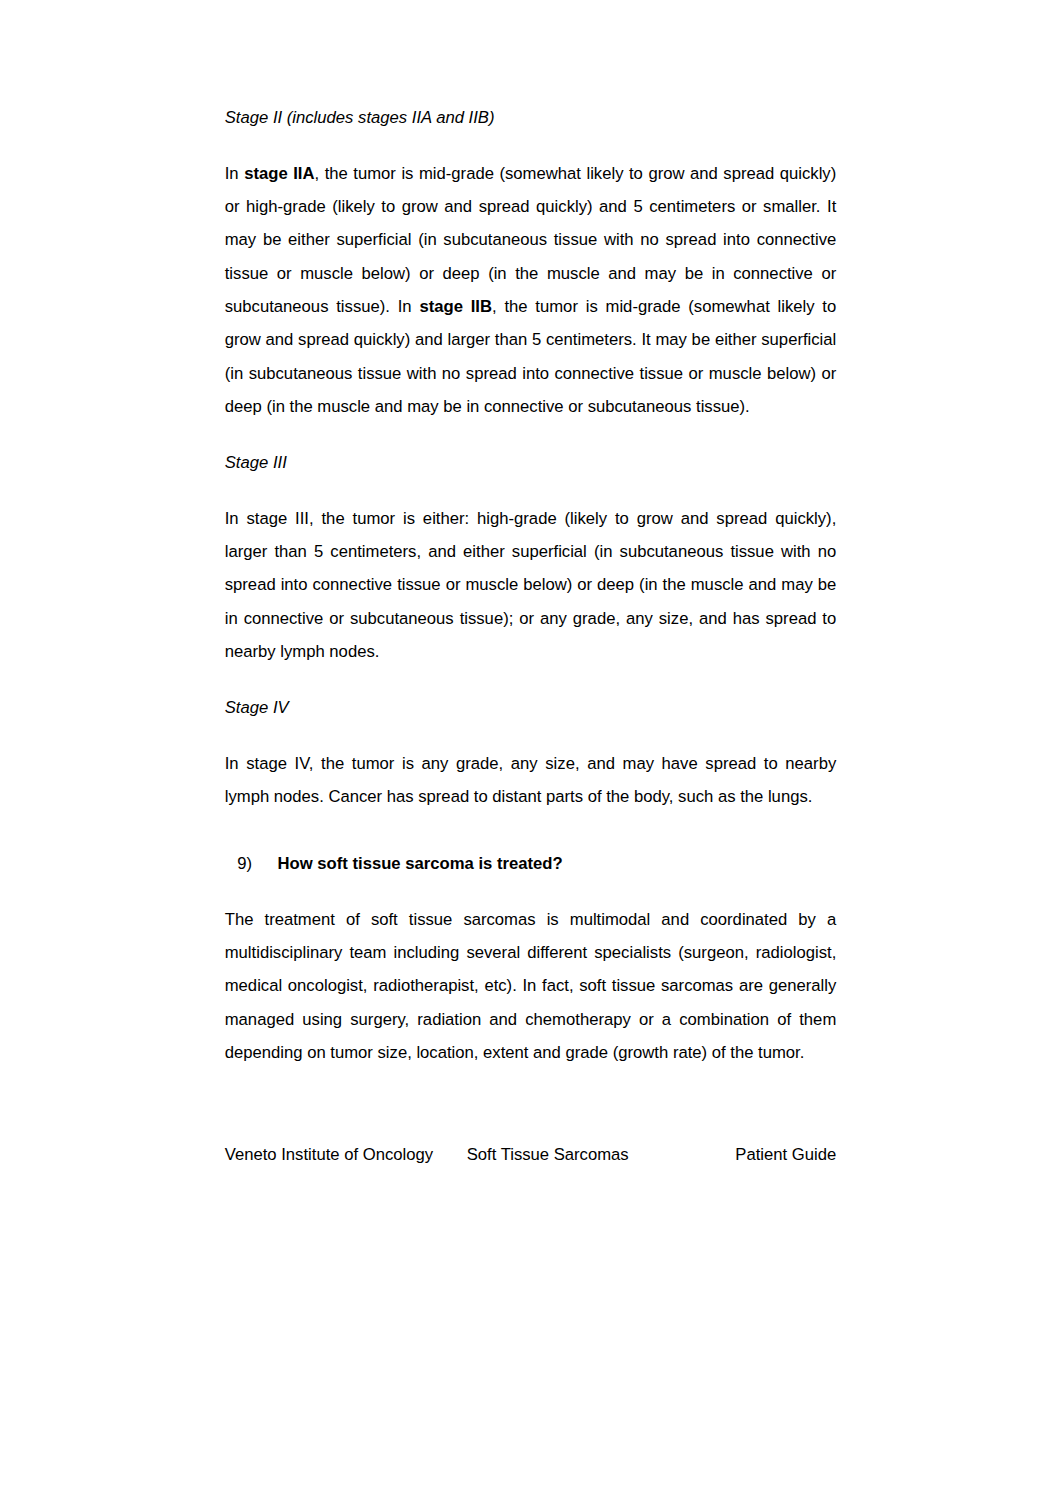Stage II (includes stages IIA and IIB)
In stage IIA, the tumor is mid-grade (somewhat likely to grow and spread quickly) or high-grade (likely to grow and spread quickly) and 5 centimeters or smaller. It may be either superficial (in subcutaneous tissue with no spread into connective tissue or muscle below) or deep (in the muscle and may be in connective or subcutaneous tissue). In stage IIB, the tumor is mid-grade (somewhat likely to grow and spread quickly) and larger than 5 centimeters. It may be either superficial (in subcutaneous tissue with no spread into connective tissue or muscle below) or deep (in the muscle and may be in connective or subcutaneous tissue).
Stage III
In stage III, the tumor is either: high-grade (likely to grow and spread quickly), larger than 5 centimeters, and either superficial (in subcutaneous tissue with no spread into connective tissue or muscle below) or deep (in the muscle and may be in connective or subcutaneous tissue); or any grade, any size, and has spread to nearby lymph nodes.
Stage IV
In stage IV, the tumor is any grade, any size, and may have spread to nearby lymph nodes. Cancer has spread to distant parts of the body, such as the lungs.
How soft tissue sarcoma is treated?
The treatment of soft tissue sarcomas is multimodal and coordinated by a multidisciplinary team including several different specialists (surgeon, radiologist, medical oncologist, radiotherapist, etc). In fact, soft tissue sarcomas are generally managed using surgery, radiation and chemotherapy or a combination of them depending on tumor size, location, extent and grade (growth rate) of the tumor.
Veneto Institute of Oncology Soft Tissue Sarcomas Patient Guide